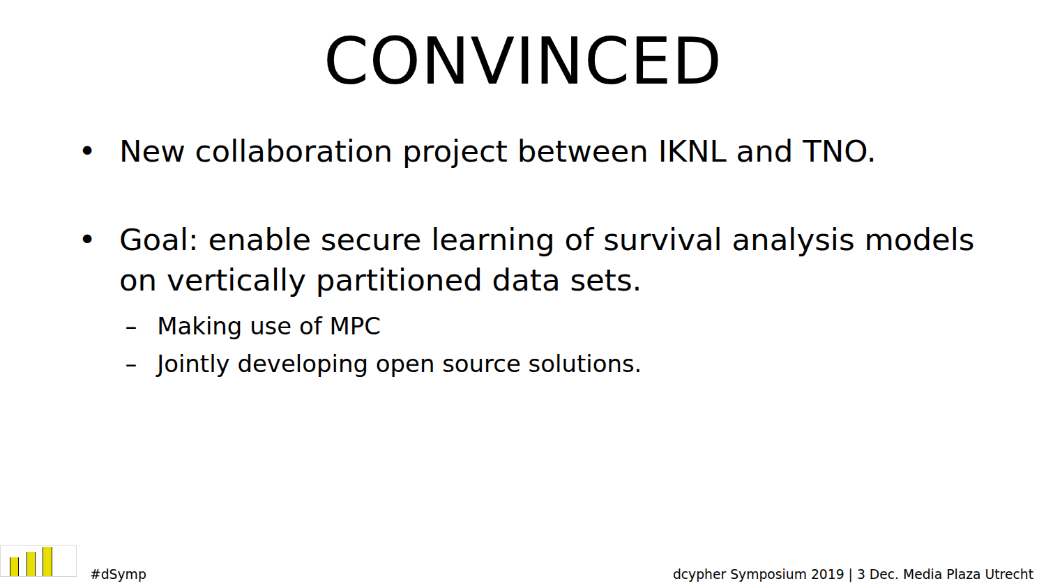CONVINCED
New collaboration project between IKNL and TNO.
Goal: enable secure learning of survival analysis models on vertically partitioned data sets.
Making use of MPC
Jointly developing open source solutions.
#dSymp
dcypher Symposium 2019 | 3 Dec. Media Plaza Utrecht